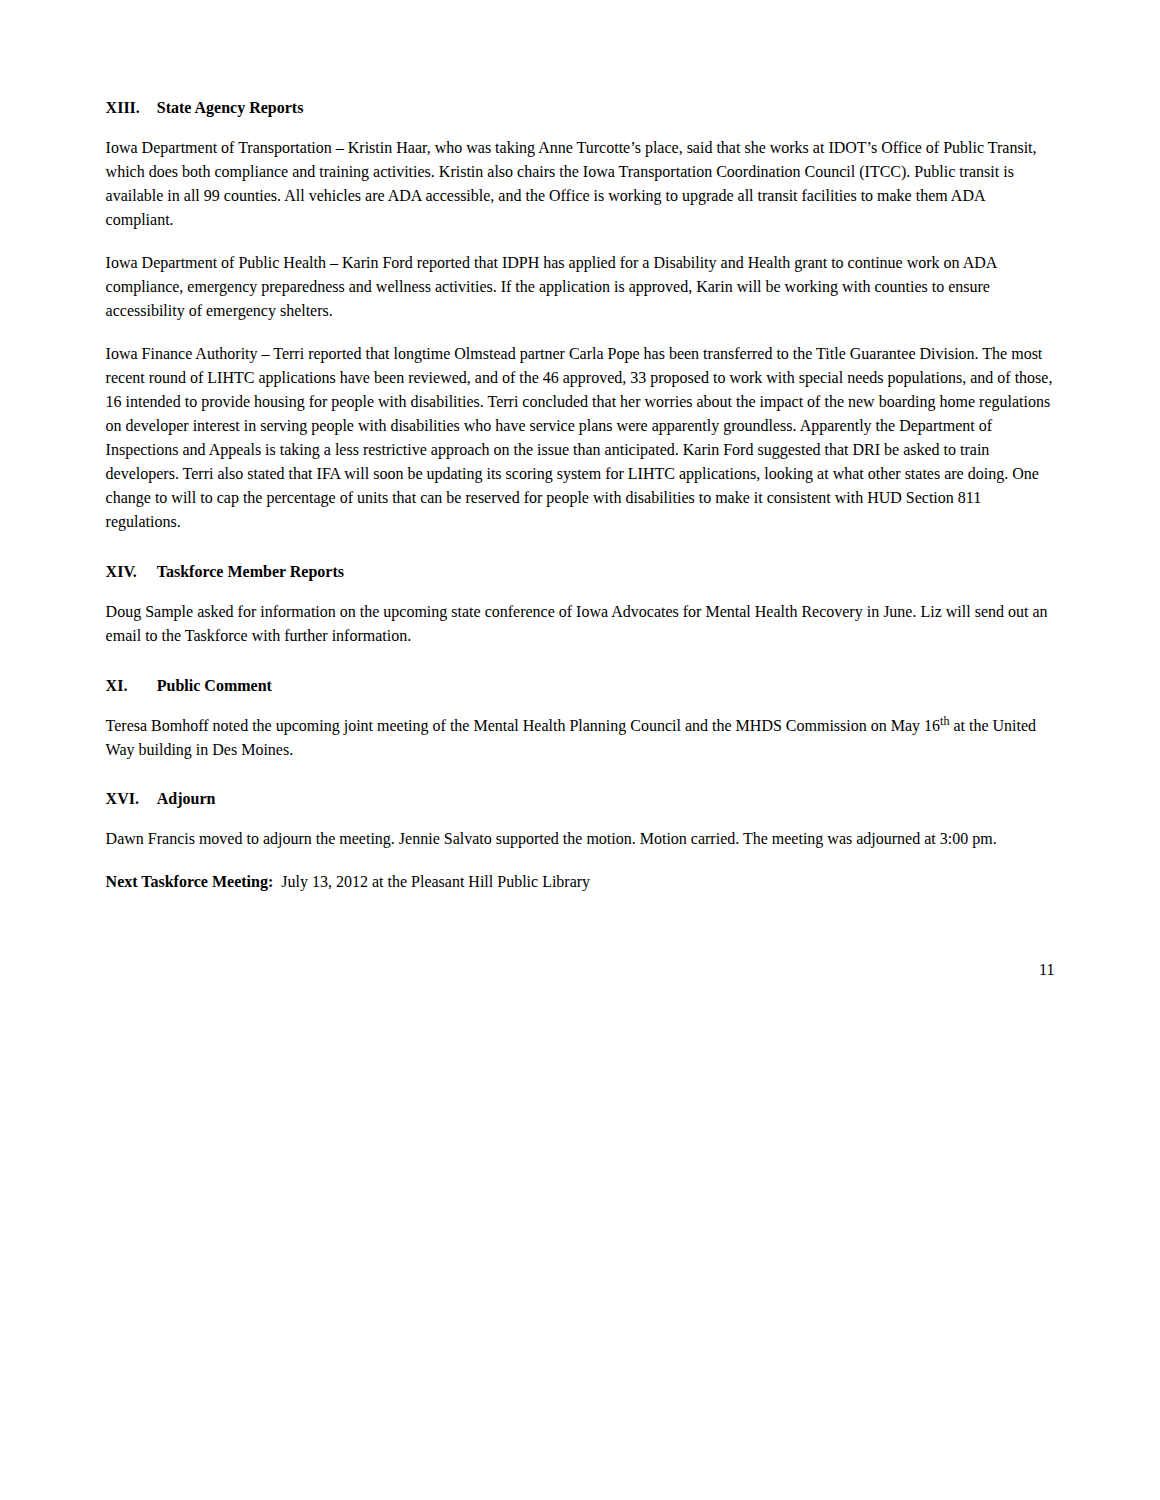XIII. State Agency Reports
Iowa Department of Transportation – Kristin Haar, who was taking Anne Turcotte’s place, said that she works at IDOT’s Office of Public Transit, which does both compliance and training activities. Kristin also chairs the Iowa Transportation Coordination Council (ITCC). Public transit is available in all 99 counties. All vehicles are ADA accessible, and the Office is working to upgrade all transit facilities to make them ADA compliant.
Iowa Department of Public Health – Karin Ford reported that IDPH has applied for a Disability and Health grant to continue work on ADA compliance, emergency preparedness and wellness activities. If the application is approved, Karin will be working with counties to ensure accessibility of emergency shelters.
Iowa Finance Authority – Terri reported that longtime Olmstead partner Carla Pope has been transferred to the Title Guarantee Division. The most recent round of LIHTC applications have been reviewed, and of the 46 approved, 33 proposed to work with special needs populations, and of those, 16 intended to provide housing for people with disabilities. Terri concluded that her worries about the impact of the new boarding home regulations on developer interest in serving people with disabilities who have service plans were apparently groundless. Apparently the Department of Inspections and Appeals is taking a less restrictive approach on the issue than anticipated. Karin Ford suggested that DRI be asked to train developers. Terri also stated that IFA will soon be updating its scoring system for LIHTC applications, looking at what other states are doing. One change to will to cap the percentage of units that can be reserved for people with disabilities to make it consistent with HUD Section 811 regulations.
XIV. Taskforce Member Reports
Doug Sample asked for information on the upcoming state conference of Iowa Advocates for Mental Health Recovery in June. Liz will send out an email to the Taskforce with further information.
XI. Public Comment
Teresa Bomhoff noted the upcoming joint meeting of the Mental Health Planning Council and the MHDS Commission on May 16th at the United Way building in Des Moines.
XVI. Adjourn
Dawn Francis moved to adjourn the meeting. Jennie Salvato supported the motion. Motion carried. The meeting was adjourned at 3:00 pm.
Next Taskforce Meeting: July 13, 2012 at the Pleasant Hill Public Library
11